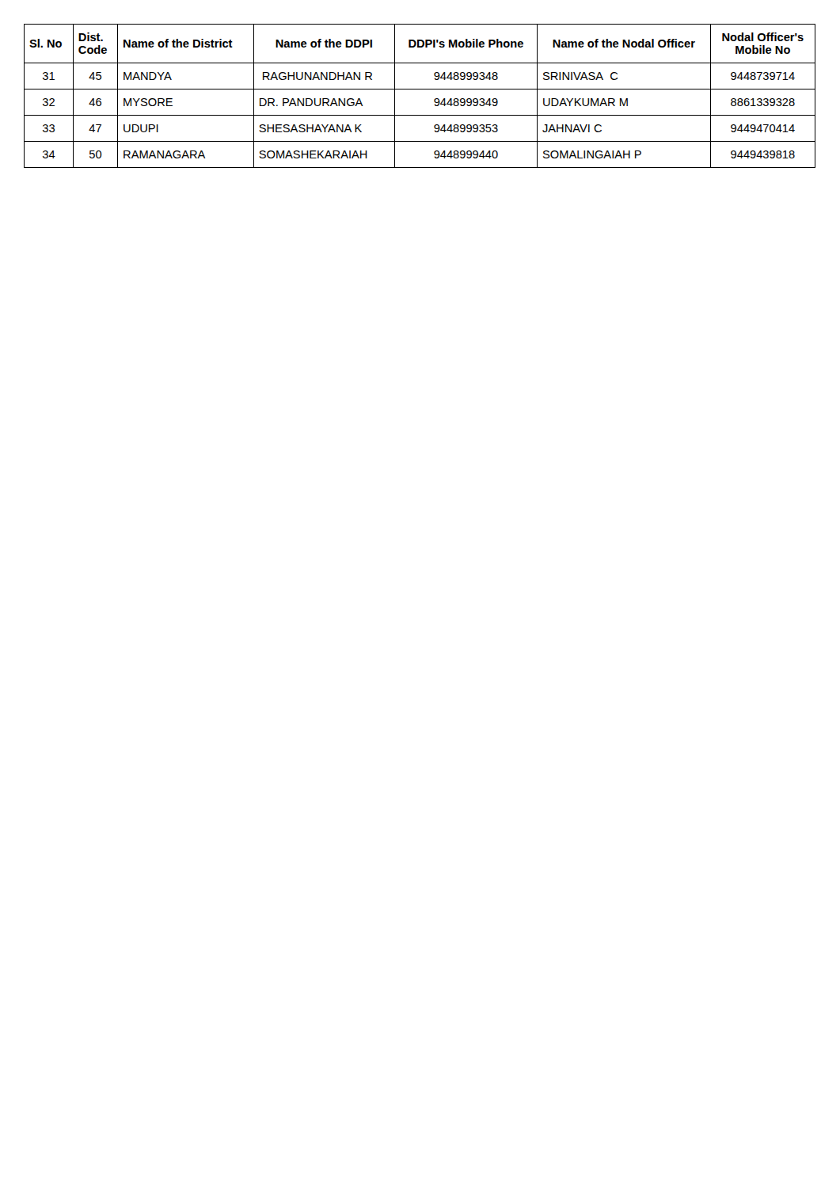| Sl. No | Dist. Code | Name of the District | Name of the DDPI | DDPI's Mobile Phone | Name of the Nodal Officer | Nodal Officer's Mobile No |
| --- | --- | --- | --- | --- | --- | --- |
| 31 | 45 | MANDYA | RAGHUNANDHAN R | 9448999348 | SRINIVASA C | 9448739714 |
| 32 | 46 | MYSORE | DR. PANDURANGA | 9448999349 | UDAYKUMAR M | 8861339328 |
| 33 | 47 | UDUPI | SHESASHAYANA K | 9448999353 | JAHNAVI C | 9449470414 |
| 34 | 50 | RAMANAGARA | SOMASHEKARAIAH | 9448999440 | SOMALINGAIAH P | 9449439818 |